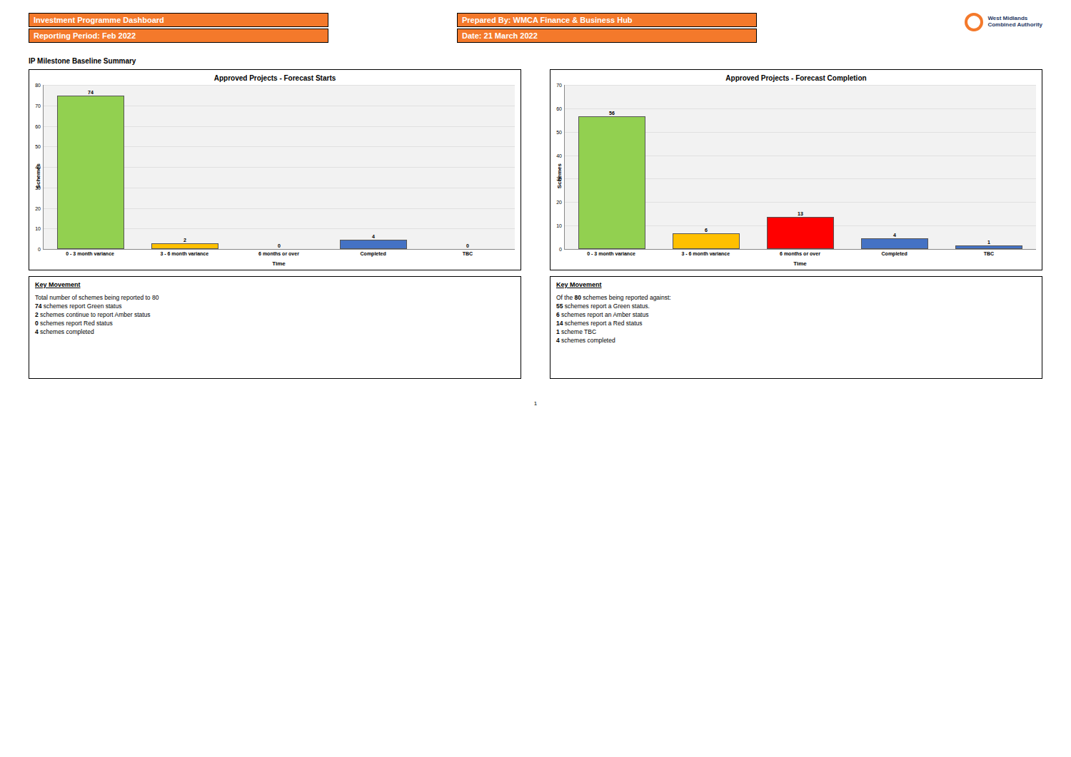Investment Programme Dashboard
Reporting Period: Feb 2022
Prepared By: WMCA Finance & Business Hub
Date: 21 March 2022
West Midlands
Combined Authority
IP Milestone Baseline Summary
Approved Projects - Forecast Starts
Schemes
80
70
60
50
40
30
20
10
0
74
2
0
4
0
0 - 3 month variance
3 - 6 month variance
6 months or over
Completed
TBC
Time
Key Movement
Total number of schemes being reported to 80
74 schemes report Green status
2 schemes continue to report Amber status
0 schemes report Red status
4 schemes completed
Approved Projects - Forecast Completion
Schemes
70
60
50
40
30
20
10
0
56
6
13
4
1
0 - 3 month variance
3 - 6 month variance
6 months or over
Completed
TBC
Time
Key Movement
Of the 80 schemes being reported against:
55 schemes report a Green status.
6 schemes report an Amber status
14 schemes report a Red status
1 scheme TBC
4 schemes completed
1